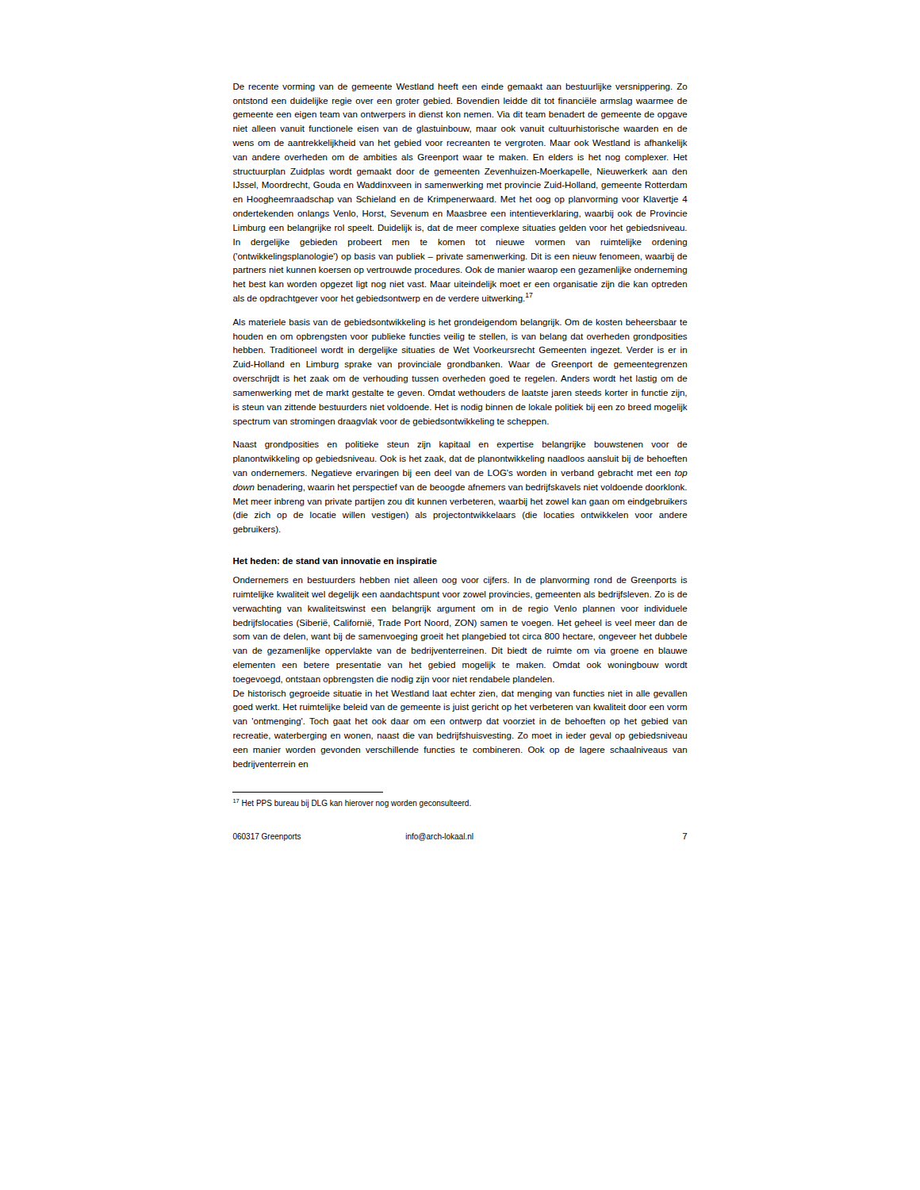De recente vorming van de gemeente Westland heeft een einde gemaakt aan bestuurlijke versnippering. Zo ontstond een duidelijke regie over een groter gebied. Bovendien leidde dit tot financiële armslag waarmee de gemeente een eigen team van ontwerpers in dienst kon nemen. Via dit team benadert de gemeente de opgave niet alleen vanuit functionele eisen van de glastuinbouw, maar ook vanuit cultuurhistorische waarden en de wens om de aantrekkelijkheid van het gebied voor recreanten te vergroten. Maar ook Westland is afhankelijk van andere overheden om de ambities als Greenport waar te maken. En elders is het nog complexer. Het structuurplan Zuidplas wordt gemaakt door de gemeenten Zevenhuizen-Moerkapelle, Nieuwerkerk aan den IJssel, Moordrecht, Gouda en Waddinxveen in samenwerking met provincie Zuid-Holland, gemeente Rotterdam en Hoogheemraadschap van Schieland en de Krimpenerwaard. Met het oog op planvorming voor Klavertje 4 ondertekenden onlangs Venlo, Horst, Sevenum en Maasbree een intentieverklaring, waarbij ook de Provincie Limburg een belangrijke rol speelt. Duidelijk is, dat de meer complexe situaties gelden voor het gebiedsniveau. In dergelijke gebieden probeert men te komen tot nieuwe vormen van ruimtelijke ordening ('ontwikkelingsplanologie') op basis van publiek – private samenwerking. Dit is een nieuw fenomeen, waarbij de partners niet kunnen koersen op vertrouwde procedures. Ook de manier waarop een gezamenlijke onderneming het best kan worden opgezet ligt nog niet vast. Maar uiteindelijk moet er een organisatie zijn die kan optreden als de opdrachtgever voor het gebiedsontwerp en de verdere uitwerking.17
Als materiele basis van de gebiedsontwikkeling is het grondeigendom belangrijk. Om de kosten beheersbaar te houden en om opbrengsten voor publieke functies veilig te stellen, is van belang dat overheden grondposities hebben. Traditioneel wordt in dergelijke situaties de Wet Voorkeursrecht Gemeenten ingezet. Verder is er in Zuid-Holland en Limburg sprake van provinciale grondbanken. Waar de Greenport de gemeentegrenzen overschrijdt is het zaak om de verhouding tussen overheden goed te regelen. Anders wordt het lastig om de samenwerking met de markt gestalte te geven. Omdat wethouders de laatste jaren steeds korter in functie zijn, is steun van zittende bestuurders niet voldoende. Het is nodig binnen de lokale politiek bij een zo breed mogelijk spectrum van stromingen draagvlak voor de gebiedsontwikkeling te scheppen.
Naast grondposities en politieke steun zijn kapitaal en expertise belangrijke bouwstenen voor de planontwikkeling op gebiedsniveau. Ook is het zaak, dat de planontwikkeling naadloos aansluit bij de behoeften van ondernemers. Negatieve ervaringen bij een deel van de LOG's worden in verband gebracht met een top down benadering, waarin het perspectief van de beoogde afnemers van bedrijfskavels niet voldoende doorklonk. Met meer inbreng van private partijen zou dit kunnen verbeteren, waarbij het zowel kan gaan om eindgebruikers (die zich op de locatie willen vestigen) als projectontwikkelaars (die locaties ontwikkelen voor andere gebruikers).
Het heden: de stand van innovatie en inspiratie
Ondernemers en bestuurders hebben niet alleen oog voor cijfers. In de planvorming rond de Greenports is ruimtelijke kwaliteit wel degelijk een aandachtspunt voor zowel provincies, gemeenten als bedrijfsleven. Zo is de verwachting van kwaliteitswinst een belangrijk argument om in de regio Venlo plannen voor individuele bedrijfslocaties (Siberië, Californië, Trade Port Noord, ZON) samen te voegen. Het geheel is veel meer dan de som van de delen, want bij de samenvoeging groeit het plangebied tot circa 800 hectare, ongeveer het dubbele van de gezamenlijke oppervlakte van de bedrijventerreinen. Dit biedt de ruimte om via groene en blauwe elementen een betere presentatie van het gebied mogelijk te maken. Omdat ook woningbouw wordt toegevoegd, ontstaan opbrengsten die nodig zijn voor niet rendabele plandelen.
De historisch gegroeide situatie in het Westland laat echter zien, dat menging van functies niet in alle gevallen goed werkt. Het ruimtelijke beleid van de gemeente is juist gericht op het verbeteren van kwaliteit door een vorm van 'ontmenging'. Toch gaat het ook daar om een ontwerp dat voorziet in de behoeften op het gebied van recreatie, waterberging en wonen, naast die van bedrijfshuisvesting. Zo moet in ieder geval op gebiedsniveau een manier worden gevonden verschillende functies te combineren. Ook op de lagere schaalniveaus van bedrijventerrein en
17 Het PPS bureau bij DLG kan hierover nog worden geconsulteerd.
060317 Greenports
info@arch-lokaal.nl
7